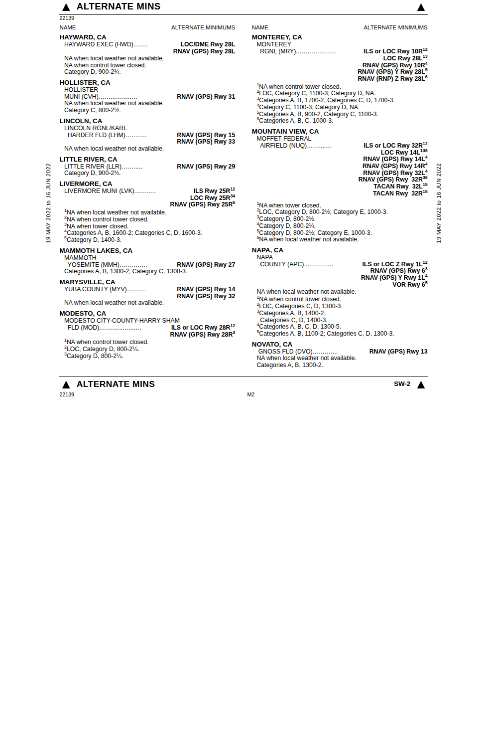M2
▲ ALTERNATE MINS
▲
22139
19 MAY 2022 to 16 JUN 2022
19 MAY 2022 to 16 JUN 2022
NAME ALTERNATE MINIMUMS
HAYWARD, CA
HAYWARD EXEC (HWD)..…... LOC/DME Rwy 28L
RNAV (GPS) Rwy 28L
NA when local weather not available.
NA when control tower closed.
Category D, 900-2¾.
HOLLISTER, CA
HOLLISTER
MUNI (CVH).……..……..…RNAV (GPS) Rwy 31
NA when local weather not available.
Category C, 800-2½.
LINCOLN, CA
LINCOLN RGNL/KARL
HARDER FLD (LHM)……..…RNAV (GPS) Rwy 15
RNAV (GPS) Rwy 33
NA when local weather not available.
LITTLE RIVER, CA
LITTLE RIVER (LLR).…….... RNAV (GPS) Rwy 29
Category D, 900-2¾.
LIVERMORE, CA
LIVERMORE MUNI (LVK).………. ILS Rwy 25R12
LOC Rwy 25R34
RNAV (GPS) Rwy 25R5
1NA when local weather not available.
2NA when control tower closed.
3NA when tower closed.
4Categories A, B, 1600-2; Categories C, D, 1600-3.
5Category D, 1400-3.
MAMMOTH LAKES, CA
MAMMOTH
YOSEMITE (MMH).…………. RNAV (GPS) Rwy 27
Categories A, B, 1300-2; Category C, 1300-3.
MARYSVILLE, CA
YUBA COUNTY (MYV)………RNAV (GPS) Rwy 14
RNAV (GPS) Rwy 32
NA when local weather not available.
MODESTO, CA
MODESTO CITY-COUNTY-HARRY SHAM
FLD (MOD).………..…....…ILS or LOC Rwy 28R12
RNAV (GPS) Rwy 28R3
1NA when control tower closed.
2LOC, Category D, 800-2¼.
3Category D, 800-2¼.
NAME ALTERNATE MINIMUMS
MONTEREY, CA
MONTEREY
RGNL (MRY)..………………ILS or LOC Rwy 10R12
LOC Rwy 28L13
RNAV (GPS) Rwy 10R4
RNAV (GPS) Y Rwy 28L5
RNAV (RNP) Z Rwy 28L6
1NA when control tower closed.
2LOC, Category C, 1100-3; Category D, NA.
3Categories A, B, 1700-2, Categories C, D, 1700-3.
4Category C, 1100-3; Category D, NA.
5Categories A, B, 900-2, Category C, 1100-3.
6Categories A, B, C, 1000-3.
MOUNTAIN VIEW, CA
MOFFET FEDERAL
AIRFIELD (NUQ)……....…ILS or LOC Rwy 32R12
LOC Rwy 14L136
RNAV (GPS) Rwy 14L4
RNAV (GPS) Rwy 14R4
RNAV (GPS) Rwy 32L4
RNAV (GPS) Rwy 32R36
TACAN Rwy 32L15
TACAN Rwy 32R15
1NA when tower closed.
2LOC, Category D, 800-2½; Category E, 1000-3.
3Category D, 800-2½.
4Category D, 800-2¼.
5Category D, 800-2½; Category E, 1000-3.
6NA when local weather not available.
NAPA, CA
NAPA
COUNTY (APC).………..…ILS or LOC Z Rwy 1L12
RNAV (GPS) Rwy 63
RNAV (GPS) Y Rwy 1L4
VOR Rwy 65
NA when local weather not available.
1NA when control tower closed.
2LOC, Categories C, D, 1300-3.
3Categories A, B, 1400-2;
Categories C, D, 1400-3.
4Categories A, B, C, D, 1300-5.
5Categories A, B, 1100-2; Categories C, D, 1300-3.
NOVATO, CA
GNOSS FLD (DVO).………... RNAV (GPS) Rwy 13
NA when local weather not available.
Categories A, B, 1300-2.
▲ ALTERNATE MINS
SW-2
▲
22139 M2